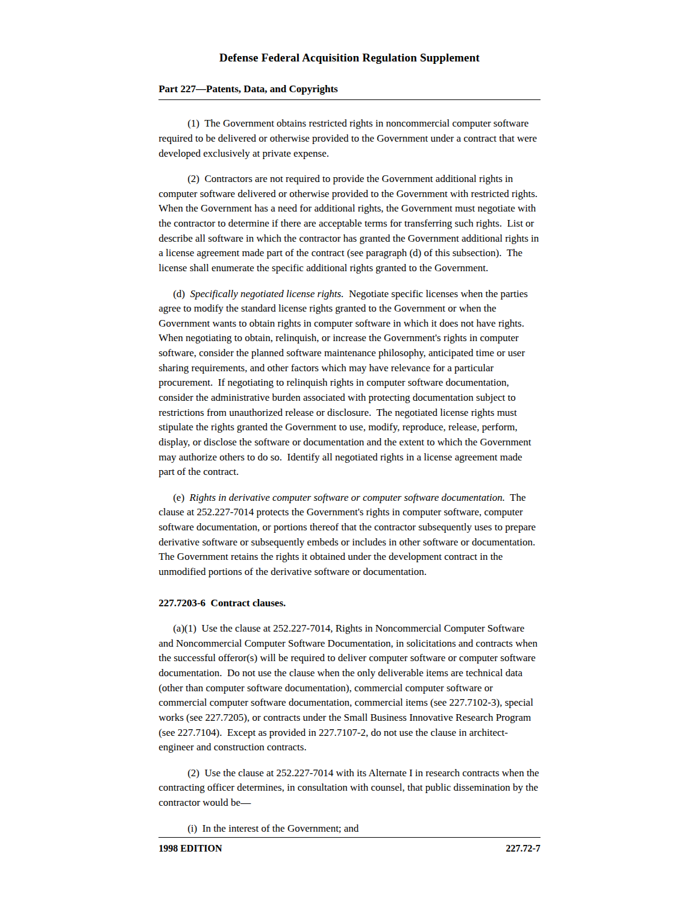Defense Federal Acquisition Regulation Supplement
Part 227—Patents, Data, and Copyrights
(1) The Government obtains restricted rights in noncommercial computer software required to be delivered or otherwise provided to the Government under a contract that were developed exclusively at private expense.
(2) Contractors are not required to provide the Government additional rights in computer software delivered or otherwise provided to the Government with restricted rights. When the Government has a need for additional rights, the Government must negotiate with the contractor to determine if there are acceptable terms for transferring such rights. List or describe all software in which the contractor has granted the Government additional rights in a license agreement made part of the contract (see paragraph (d) of this subsection). The license shall enumerate the specific additional rights granted to the Government.
(d) Specifically negotiated license rights. Negotiate specific licenses when the parties agree to modify the standard license rights granted to the Government or when the Government wants to obtain rights in computer software in which it does not have rights. When negotiating to obtain, relinquish, or increase the Government's rights in computer software, consider the planned software maintenance philosophy, anticipated time or user sharing requirements, and other factors which may have relevance for a particular procurement. If negotiating to relinquish rights in computer software documentation, consider the administrative burden associated with protecting documentation subject to restrictions from unauthorized release or disclosure. The negotiated license rights must stipulate the rights granted the Government to use, modify, reproduce, release, perform, display, or disclose the software or documentation and the extent to which the Government may authorize others to do so. Identify all negotiated rights in a license agreement made part of the contract.
(e) Rights in derivative computer software or computer software documentation. The clause at 252.227-7014 protects the Government's rights in computer software, computer software documentation, or portions thereof that the contractor subsequently uses to prepare derivative software or subsequently embeds or includes in other software or documentation. The Government retains the rights it obtained under the development contract in the unmodified portions of the derivative software or documentation.
227.7203-6 Contract clauses.
(a)(1) Use the clause at 252.227-7014, Rights in Noncommercial Computer Software and Noncommercial Computer Software Documentation, in solicitations and contracts when the successful offeror(s) will be required to deliver computer software or computer software documentation. Do not use the clause when the only deliverable items are technical data (other than computer software documentation), commercial computer software or commercial computer software documentation, commercial items (see 227.7102-3), special works (see 227.7205), or contracts under the Small Business Innovative Research Program (see 227.7104). Except as provided in 227.7107-2, do not use the clause in architect-engineer and construction contracts.
(2) Use the clause at 252.227-7014 with its Alternate I in research contracts when the contracting officer determines, in consultation with counsel, that public dissemination by the contractor would be—
(i) In the interest of the Government; and
1998 EDITION 227.72-7